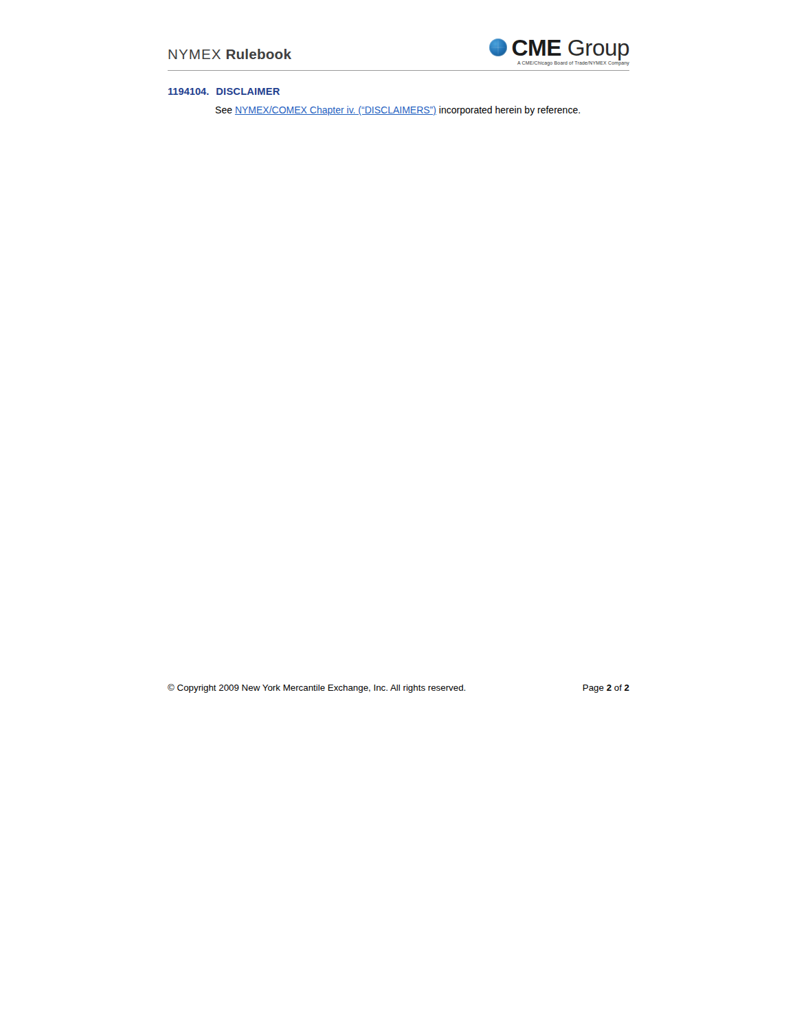NYMEX Rulebook
CME Group
A CME/Chicago Board of Trade/NYMEX Company
1194104. DISCLAIMER
See NYMEX/COMEX Chapter iv. (“DISCLAIMERS”) incorporated herein by reference.
© Copyright 2009 New York Mercantile Exchange, Inc. All rights reserved.
Page 2 of 2